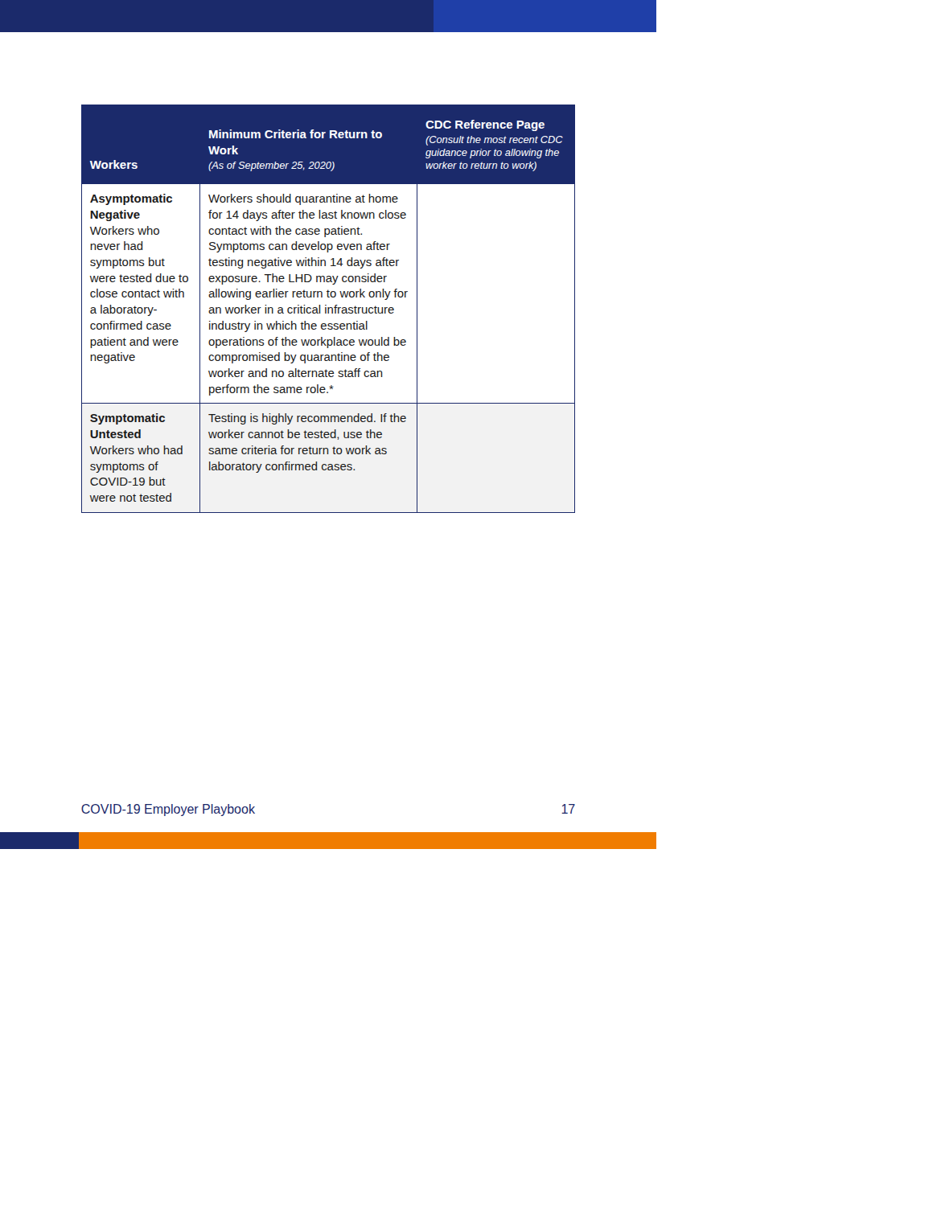| Workers | Minimum Criteria for Return to Work (As of September 25, 2020) | CDC Reference Page (Consult the most recent CDC guidance prior to allowing the worker to return to work) |
| --- | --- | --- |
| Asymptomatic Negative Workers who never had symptoms but were tested due to close contact with a laboratory-confirmed case patient and were negative | Workers should quarantine at home for 14 days after the last known close contact with the case patient. Symptoms can develop even after testing negative within 14 days after exposure. The LHD may consider allowing earlier return to work only for an worker in a critical infrastructure industry in which the essential operations of the workplace would be compromised by quarantine of the worker and no alternate staff can perform the same role.* | |
| Symptomatic Untested Workers who had symptoms of COVID-19 but were not tested | Testing is highly recommended. If the worker cannot be tested, use the same criteria for return to work as laboratory confirmed cases. | |
COVID-19 Employer Playbook
17